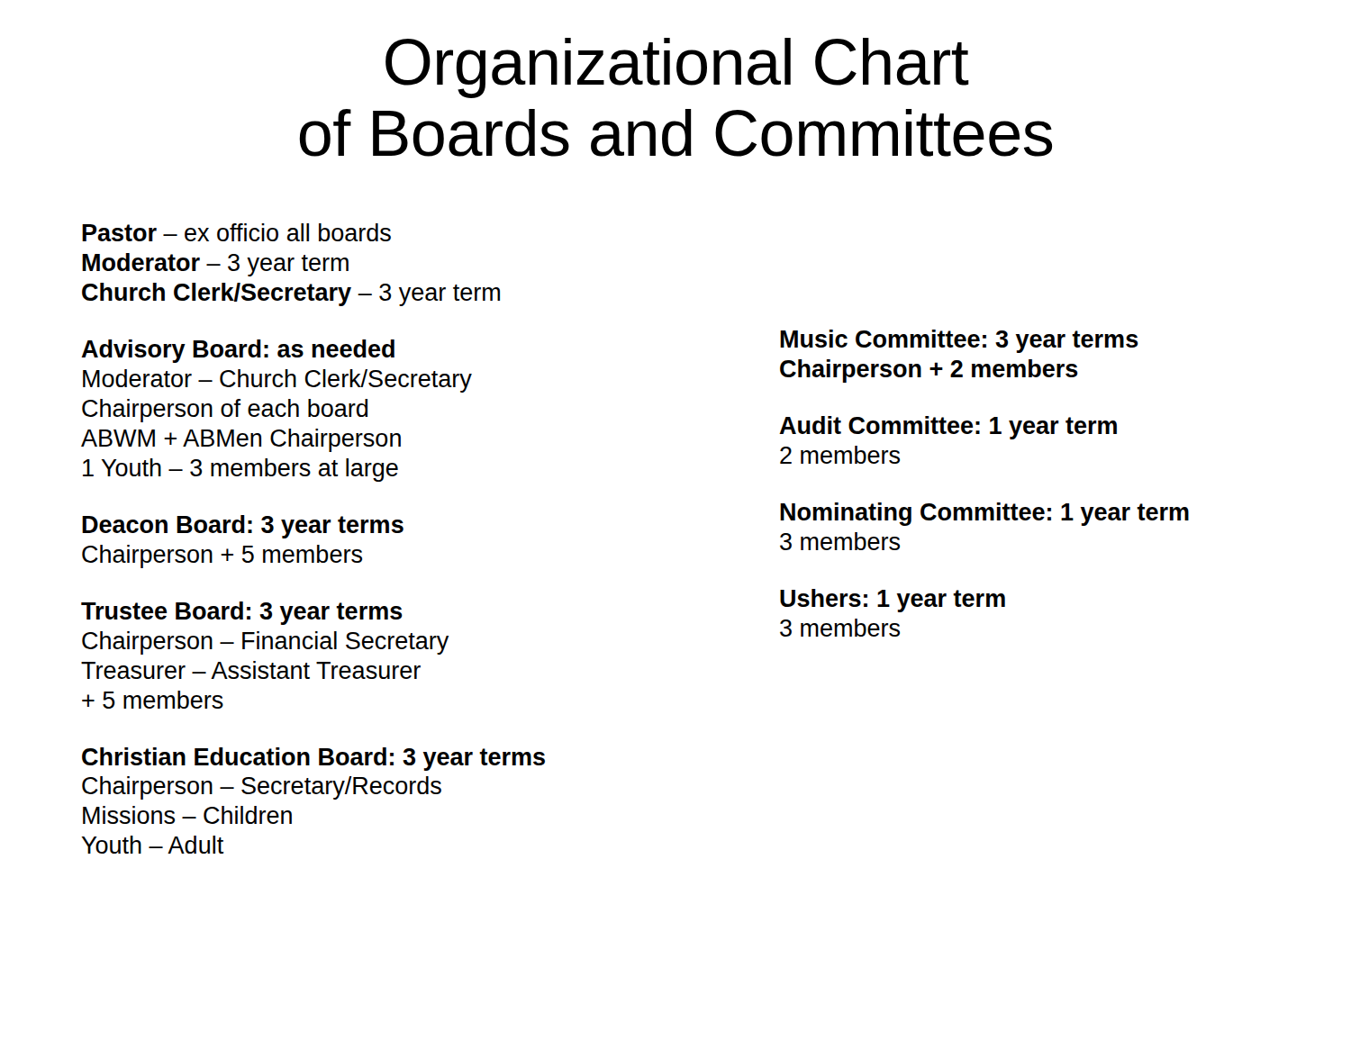Organizational Chart
of Boards and Committees
Pastor – ex officio all boards
Moderator – 3 year term
Church Clerk/Secretary – 3 year term
Advisory Board: as needed
Moderator – Church Clerk/Secretary
Chairperson of each board
ABWM + ABMen Chairperson
1 Youth – 3 members at large
Deacon Board: 3 year terms
Chairperson + 5 members
Trustee Board: 3 year terms
Chairperson – Financial Secretary
Treasurer – Assistant Treasurer
+ 5 members
Christian Education Board: 3 year terms
Chairperson – Secretary/Records
Missions – Children
Youth – Adult
Music Committee: 3 year terms
Chairperson + 2 members
Audit Committee: 1 year term
2 members
Nominating Committee: 1 year term
3 members
Ushers: 1 year term
3 members